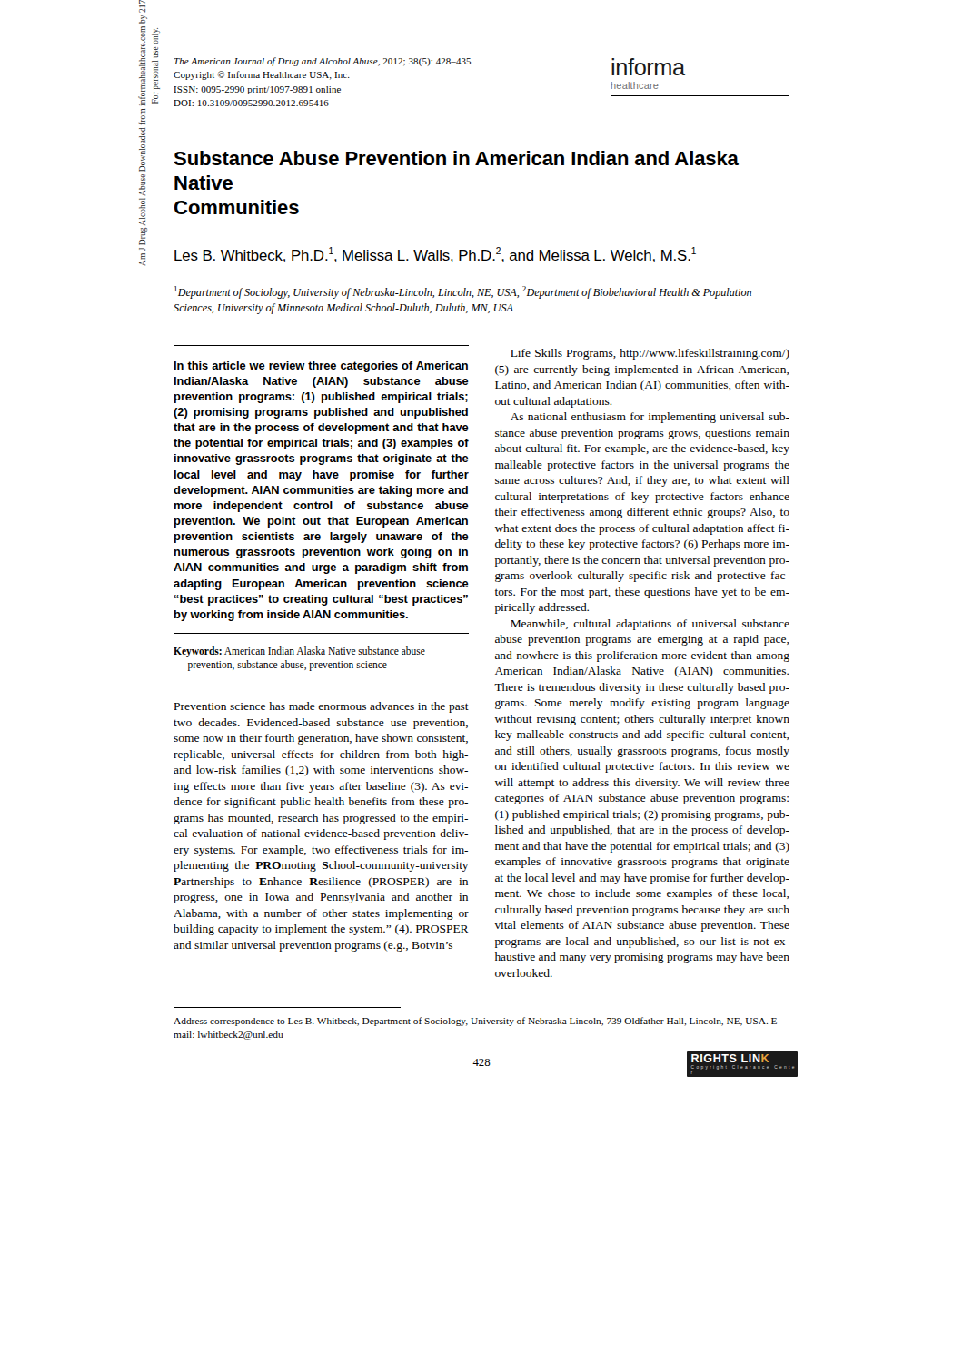Am J Drug Alcohol Abuse Downloaded from informahealthcare.com by 217.39.37.7 on 09/03/12 For personal use only.
The American Journal of Drug and Alcohol Abuse, 2012; 38(5): 428–435
Copyright © Informa Healthcare USA, Inc.
ISSN: 0095-2990 print/1097-9891 online
DOI: 10.3109/00952990.2012.695416
informa
healthcare
Substance Abuse Prevention in American Indian and Alaska Native
Communities
Les B. Whitbeck, Ph.D.1, Melissa L. Walls, Ph.D.2, and Melissa L. Welch, M.S.1
1Department of Sociology, University of Nebraska-Lincoln, Lincoln, NE, USA, 2Department of Biobehavioral Health & Population Sciences, University of Minnesota Medical School-Duluth, Duluth, MN, USA
In this article we review three categories of American Indian/Alaska Native (AIAN) substance abuse prevention programs: (1) published empirical trials; (2) promising programs published and unpublished that are in the process of development and that have the potential for empirical trials; and (3) examples of innovative grassroots programs that originate at the local level and may have promise for further development. AIAN communities are taking more and more independent control of substance abuse prevention. We point out that European American prevention scientists are largely unaware of the numerous grassroots prevention work going on in AIAN communities and urge a paradigm shift from adapting European American prevention science “best practices” to creating cultural “best practices” by working from inside AIAN communities.
Keywords: American Indian Alaska Native substance abuse prevention, substance abuse, prevention science
Prevention science has made enormous advances in the past two decades. Evidenced-based substance use prevention, some now in their fourth generation, have shown consistent, replicable, universal effects for children from both high- and low-risk families (1,2) with some interventions showing effects more than five years after baseline (3). As evidence for significant public health benefits from these programs has mounted, research has progressed to the empirical evaluation of national evidence-based prevention delivery systems. For example, two effectiveness trials for implementing the PROmoting School-community-university Partnerships to Enhance Resilience (PROSPER) are in progress, one in Iowa and Pennsylvania and another in Alabama, with a number of other states implementing or building capacity to implement the system.” (4). PROSPER and similar universal prevention programs (e.g., Botvin’s
Life Skills Programs, http://www.lifeskillstraining.com/) (5) are currently being implemented in African American, Latino, and American Indian (AI) communities, often without cultural adaptations.
As national enthusiasm for implementing universal substance abuse prevention programs grows, questions remain about cultural fit. For example, are the evidence-based, key malleable protective factors in the universal programs the same across cultures? And, if they are, to what extent will cultural interpretations of key protective factors enhance their effectiveness among different ethnic groups? Also, to what extent does the process of cultural adaptation affect fidelity to these key protective factors? (6) Perhaps more importantly, there is the concern that universal prevention programs overlook culturally specific risk and protective factors. For the most part, these questions have yet to be empirically addressed.
Meanwhile, cultural adaptations of universal substance abuse prevention programs are emerging at a rapid pace, and nowhere is this proliferation more evident than among American Indian/Alaska Native (AIAN) communities. There is tremendous diversity in these culturally based programs. Some merely modify existing program language without revising content; others culturally interpret known key malleable constructs and add specific cultural content, and still others, usually grassroots programs, focus mostly on identified cultural protective factors. In this review we will attempt to address this diversity. We will review three categories of AIAN substance abuse prevention programs: (1) published empirical trials; (2) promising programs, published and unpublished, that are in the process of development and that have the potential for empirical trials; and (3) examples of innovative grassroots programs that originate at the local level and may have promise for further development. We chose to include some examples of these local, culturally based prevention programs because they are such vital elements of AIAN substance abuse prevention. These programs are local and unpublished, so our list is not exhaustive and many very promising programs may have been overlooked.
Address correspondence to Les B. Whitbeck, Department of Sociology, University of Nebraska Lincoln, 739 Oldfather Hall, Lincoln, NE, USA. E-mail: lwhitbeck2@unl.edu
428
RIGHTS LINK
C o p y r i g h t C l e a r a n c e C e n t e r